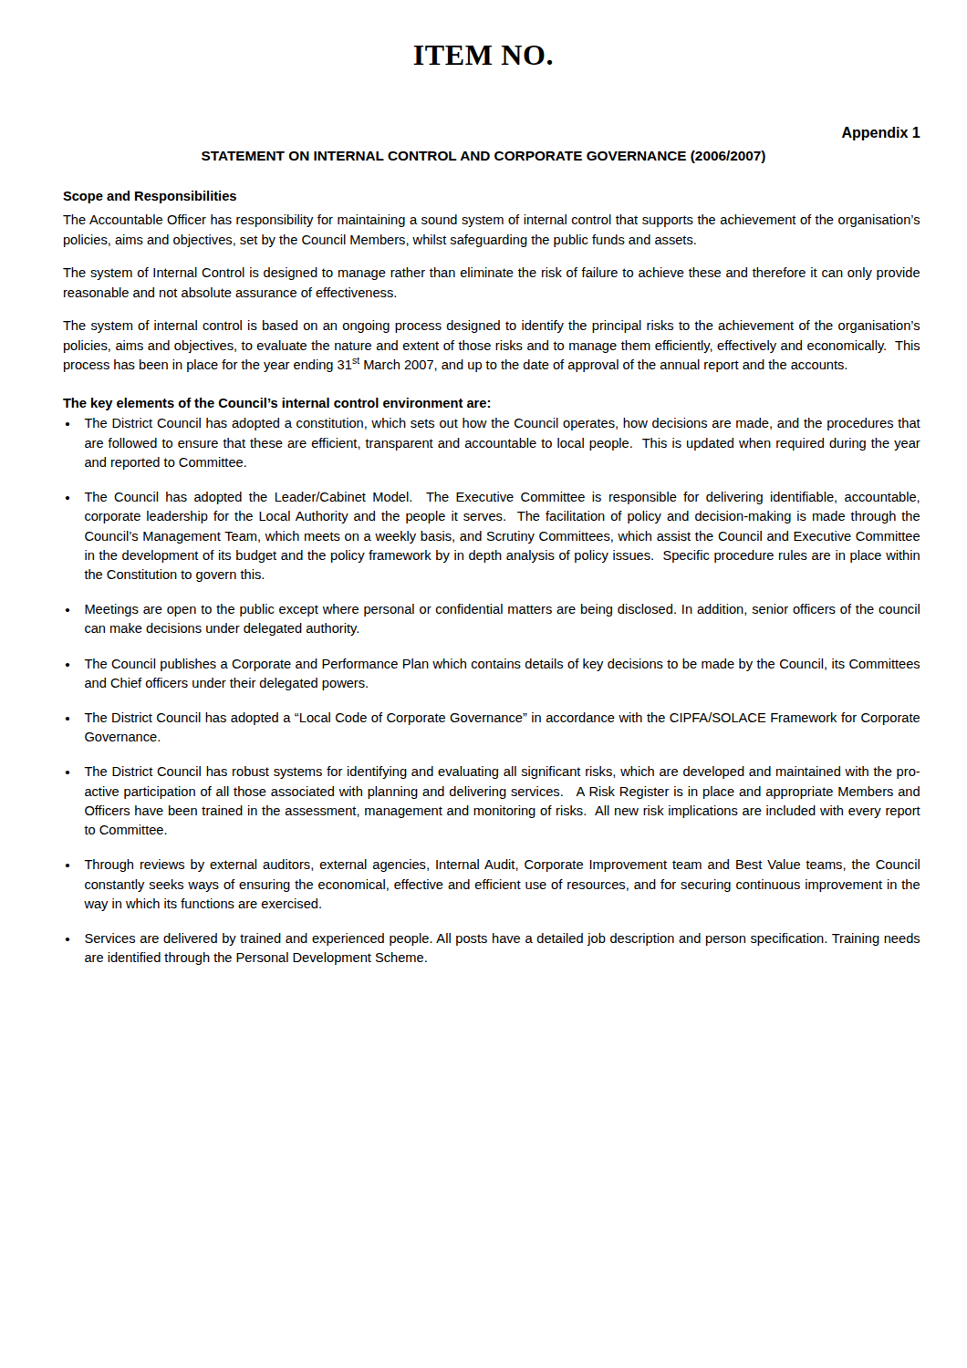ITEM NO.
Appendix 1
STATEMENT ON INTERNAL CONTROL AND CORPORATE GOVERNANCE (2006/2007)
Scope and Responsibilities
The Accountable Officer has responsibility for maintaining a sound system of internal control that supports the achievement of the organisation’s policies, aims and objectives, set by the Council Members, whilst safeguarding the public funds and assets.
The system of Internal Control is designed to manage rather than eliminate the risk of failure to achieve these and therefore it can only provide reasonable and not absolute assurance of effectiveness.
The system of internal control is based on an ongoing process designed to identify the principal risks to the achievement of the organisation’s policies, aims and objectives, to evaluate the nature and extent of those risks and to manage them efficiently, effectively and economically. This process has been in place for the year ending 31st March 2007, and up to the date of approval of the annual report and the accounts.
The key elements of the Council’s internal control environment are:
The District Council has adopted a constitution, which sets out how the Council operates, how decisions are made, and the procedures that are followed to ensure that these are efficient, transparent and accountable to local people. This is updated when required during the year and reported to Committee.
The Council has adopted the Leader/Cabinet Model. The Executive Committee is responsible for delivering identifiable, accountable, corporate leadership for the Local Authority and the people it serves. The facilitation of policy and decision-making is made through the Council’s Management Team, which meets on a weekly basis, and Scrutiny Committees, which assist the Council and Executive Committee in the development of its budget and the policy framework by in depth analysis of policy issues. Specific procedure rules are in place within the Constitution to govern this.
Meetings are open to the public except where personal or confidential matters are being disclosed. In addition, senior officers of the council can make decisions under delegated authority.
The Council publishes a Corporate and Performance Plan which contains details of key decisions to be made by the Council, its Committees and Chief officers under their delegated powers.
The District Council has adopted a “Local Code of Corporate Governance” in accordance with the CIPFA/SOLACE Framework for Corporate Governance.
The District Council has robust systems for identifying and evaluating all significant risks, which are developed and maintained with the pro-active participation of all those associated with planning and delivering services. A Risk Register is in place and appropriate Members and Officers have been trained in the assessment, management and monitoring of risks. All new risk implications are included with every report to Committee.
Through reviews by external auditors, external agencies, Internal Audit, Corporate Improvement team and Best Value teams, the Council constantly seeks ways of ensuring the economical, effective and efficient use of resources, and for securing continuous improvement in the way in which its functions are exercised.
Services are delivered by trained and experienced people. All posts have a detailed job description and person specification. Training needs are identified through the Personal Development Scheme.